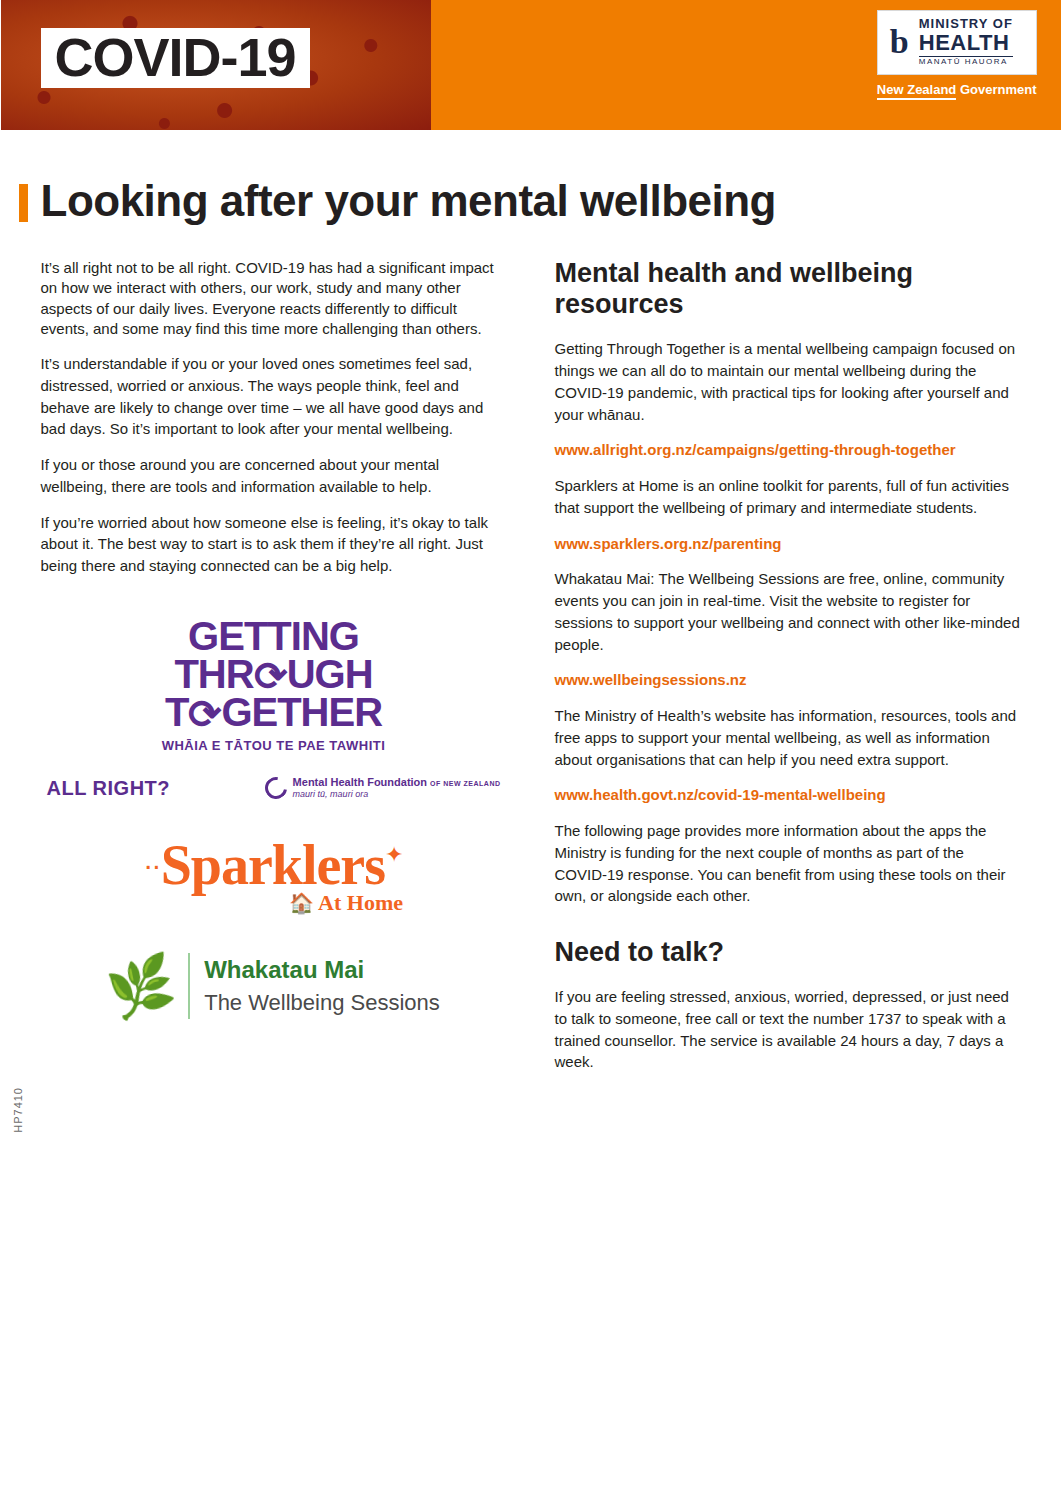COVID-19
b
MINISTRY OF
HEALTH
MANATŪ HAUORA
New Zealand Government
Looking after your mental wellbeing
It’s all right not to be all right. COVID-19 has had a significant impact on how we interact with others, our work, study and many other aspects of our daily lives. Everyone reacts differently to difficult events, and some may find this time more challenging than others.
It’s understandable if you or your loved ones sometimes feel sad, distressed, worried or anxious. The ways people think, feel and behave are likely to change over time – we all have good days and bad days. So it’s important to look after your mental wellbeing.
If you or those around you are concerned about your mental wellbeing, there are tools and information available to help.
If you’re worried about how someone else is feeling, it’s okay to talk about it. The best way to start is to ask them if they’re all right. Just being there and staying connected can be a big help.
GETTING
THR⟳UGH
T⟳GETHER
WHĀIA E TĀTOU TE PAE TAWHITI
ALL RIGHT?
Mental Health Foundation OF NEW ZEALAND
mauri tū, mauri ora
.. Sparklers✦
🏠At Home
🌿
Whakatau Mai
The Wellbeing Sessions
Mental health and wellbeing resources
Getting Through Together is a mental wellbeing campaign focused on things we can all do to maintain our mental wellbeing during the COVID-19 pandemic, with practical tips for looking after yourself and your whānau.
www.allright.org.nz/campaigns/getting-through-together
Sparklers at Home is an online toolkit for parents, full of fun activities that support the wellbeing of primary and intermediate students.
www.sparklers.org.nz/parenting
Whakatau Mai: The Wellbeing Sessions are free, online, community events you can join in real-time. Visit the website to register for sessions to support your wellbeing and connect with other like-minded people.
www.wellbeingsessions.nz
The Ministry of Health’s website has information, resources, tools and free apps to support your mental wellbeing, as well as information about organisations that can help if you need extra support.
www.health.govt.nz/covid-19-mental-wellbeing
The following page provides more information about the apps the Ministry is funding for the next couple of months as part of the COVID-19 response. You can benefit from using these tools on their own, or alongside each other.
Need to talk?
If you are feeling stressed, anxious, worried, depressed, or just need to talk to someone, free call or text the number 1737 to speak with a trained counsellor. The service is available 24 hours a day, 7 days a week.
HP7410